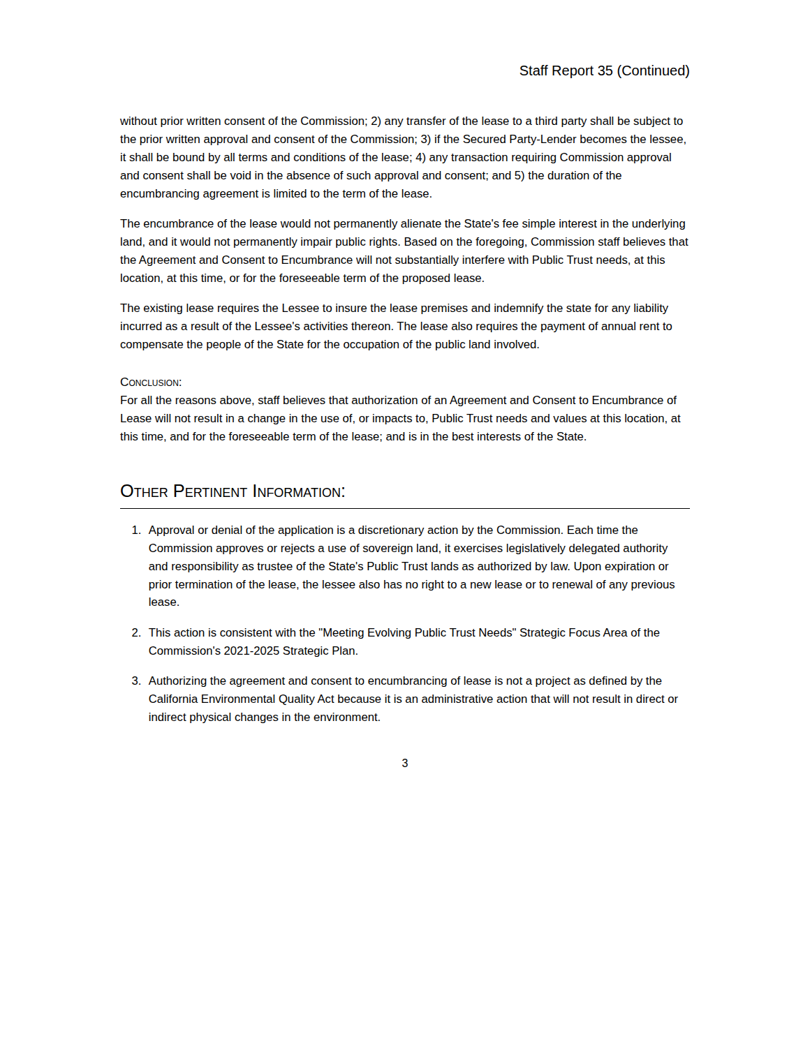Staff Report 35 (Continued)
without prior written consent of the Commission; 2) any transfer of the lease to a third party shall be subject to the prior written approval and consent of the Commission; 3) if the Secured Party-Lender becomes the lessee, it shall be bound by all terms and conditions of the lease; 4) any transaction requiring Commission approval and consent shall be void in the absence of such approval and consent; and 5) the duration of the encumbrancing agreement is limited to the term of the lease.
The encumbrance of the lease would not permanently alienate the State's fee simple interest in the underlying land, and it would not permanently impair public rights. Based on the foregoing, Commission staff believes that the Agreement and Consent to Encumbrance will not substantially interfere with Public Trust needs, at this location, at this time, or for the foreseeable term of the proposed lease.
The existing lease requires the Lessee to insure the lease premises and indemnify the state for any liability incurred as a result of the Lessee's activities thereon. The lease also requires the payment of annual rent to compensate the people of the State for the occupation of the public land involved.
Conclusion:
For all the reasons above, staff believes that authorization of an Agreement and Consent to Encumbrance of Lease will not result in a change in the use of, or impacts to, Public Trust needs and values at this location, at this time, and for the foreseeable term of the lease; and is in the best interests of the State.
Other Pertinent Information:
Approval or denial of the application is a discretionary action by the Commission. Each time the Commission approves or rejects a use of sovereign land, it exercises legislatively delegated authority and responsibility as trustee of the State's Public Trust lands as authorized by law. Upon expiration or prior termination of the lease, the lessee also has no right to a new lease or to renewal of any previous lease.
This action is consistent with the "Meeting Evolving Public Trust Needs" Strategic Focus Area of the Commission's 2021-2025 Strategic Plan.
Authorizing the agreement and consent to encumbrancing of lease is not a project as defined by the California Environmental Quality Act because it is an administrative action that will not result in direct or indirect physical changes in the environment.
3